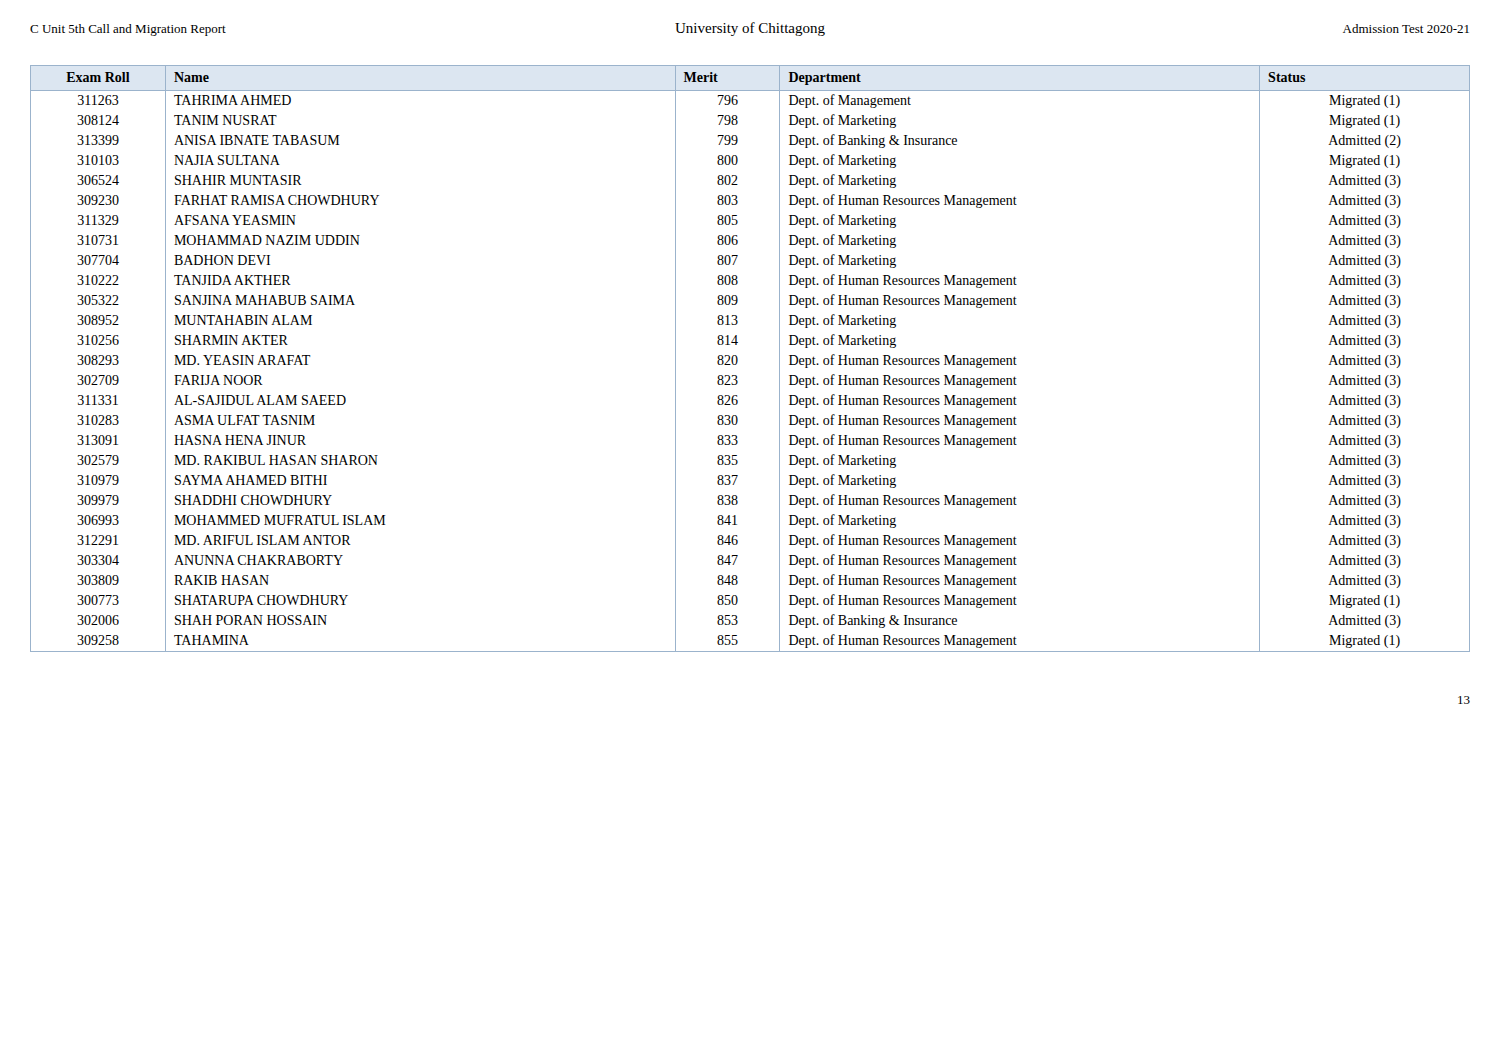C Unit 5th Call and Migration Report
University of Chittagong
Admission Test 2020-21
| Exam Roll | Name | Merit | Department | Status |
| --- | --- | --- | --- | --- |
| 311263 | TAHRIMA AHMED | 796 | Dept. of Management | Migrated (1) |
| 308124 | TANIM NUSRAT | 798 | Dept. of Marketing | Migrated (1) |
| 313399 | ANISA IBNATE TABASUM | 799 | Dept. of Banking & Insurance | Admitted (2) |
| 310103 | NAJIA SULTANA | 800 | Dept. of Marketing | Migrated (1) |
| 306524 | SHAHIR MUNTASIR | 802 | Dept. of Marketing | Admitted (3) |
| 309230 | FARHAT RAMISA CHOWDHURY | 803 | Dept. of Human Resources Management | Admitted (3) |
| 311329 | AFSANA YEASMIN | 805 | Dept. of Marketing | Admitted (3) |
| 310731 | MOHAMMAD NAZIM UDDIN | 806 | Dept. of Marketing | Admitted (3) |
| 307704 | BADHON DEVI | 807 | Dept. of Marketing | Admitted (3) |
| 310222 | TANJIDA AKTHER | 808 | Dept. of Human Resources Management | Admitted (3) |
| 305322 | SANJINA MAHABUB SAIMA | 809 | Dept. of Human Resources Management | Admitted (3) |
| 308952 | MUNTAHABIN ALAM | 813 | Dept. of Marketing | Admitted (3) |
| 310256 | SHARMIN AKTER | 814 | Dept. of Marketing | Admitted (3) |
| 308293 | MD. YEASIN ARAFAT | 820 | Dept. of Human Resources Management | Admitted (3) |
| 302709 | FARIJA NOOR | 823 | Dept. of Human Resources Management | Admitted (3) |
| 311331 | AL-SAJIDUL ALAM SAEED | 826 | Dept. of Human Resources Management | Admitted (3) |
| 310283 | ASMA ULFAT TASNIM | 830 | Dept. of Human Resources Management | Admitted (3) |
| 313091 | HASNA HENA JINUR | 833 | Dept. of Human Resources Management | Admitted (3) |
| 302579 | MD. RAKIBUL HASAN SHARON | 835 | Dept. of Marketing | Admitted (3) |
| 310979 | SAYMA AHAMED BITHI | 837 | Dept. of Marketing | Admitted (3) |
| 309979 | SHADDHI CHOWDHURY | 838 | Dept. of Human Resources Management | Admitted (3) |
| 306993 | MOHAMMED MUFRATUL ISLAM | 841 | Dept. of Marketing | Admitted (3) |
| 312291 | MD. ARIFUL ISLAM ANTOR | 846 | Dept. of Human Resources Management | Admitted (3) |
| 303304 | ANUNNA CHAKRABORTY | 847 | Dept. of Human Resources Management | Admitted (3) |
| 303809 | RAKIB HASAN | 848 | Dept. of Human Resources Management | Admitted (3) |
| 300773 | SHATARUPA CHOWDHURY | 850 | Dept. of Human Resources Management | Migrated (1) |
| 302006 | SHAH PORAN HOSSAIN | 853 | Dept. of Banking & Insurance | Admitted (3) |
| 309258 | TAHAMINA | 855 | Dept. of Human Resources Management | Migrated (1) |
13